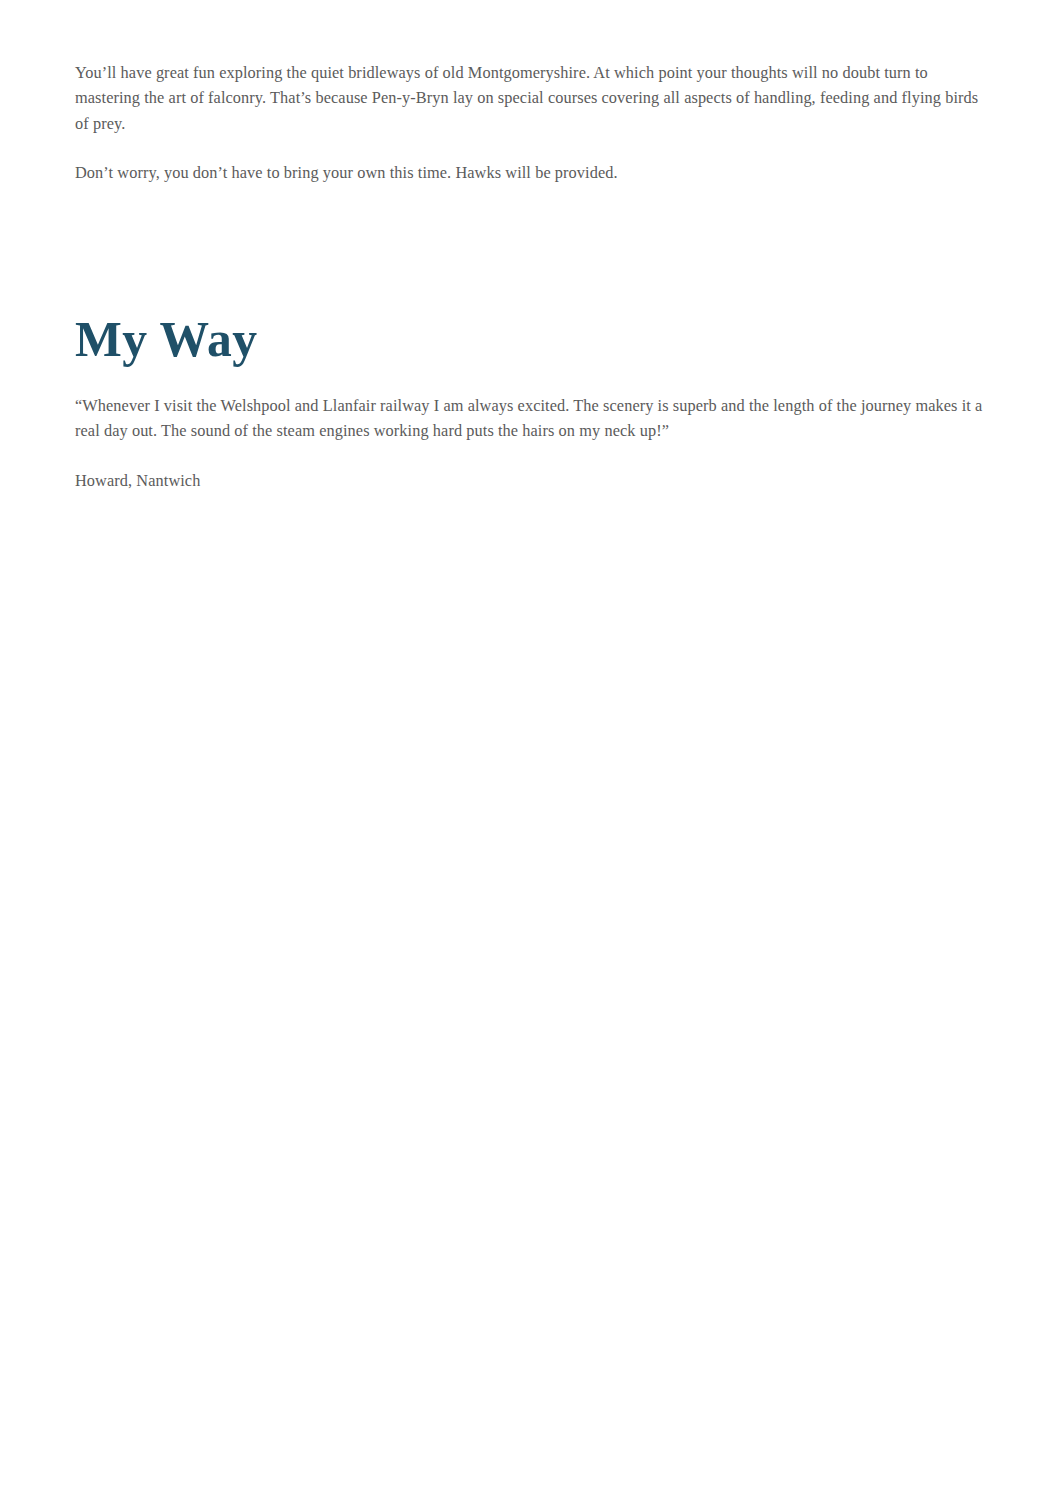You’ll have great fun exploring the quiet bridleways of old Montgomeryshire. At which point your thoughts will no doubt turn to mastering the art of falconry. That’s because Pen-y-Bryn lay on special courses covering all aspects of handling, feeding and flying birds of prey.
Don’t worry, you don’t have to bring your own this time. Hawks will be provided.
My Way
“Whenever I visit the Welshpool and Llanfair railway I am always excited. The scenery is superb and the length of the journey makes it a real day out. The sound of the steam engines working hard puts the hairs on my neck up!”
Howard, Nantwich